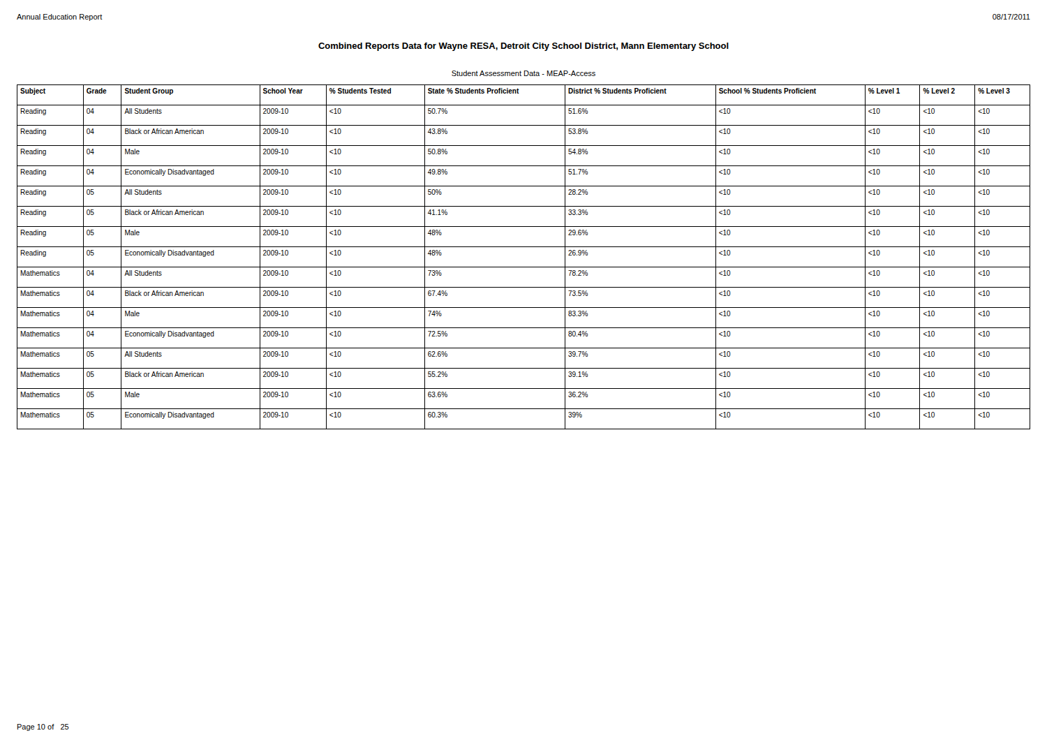Annual Education Report 08/17/2011
Combined Reports Data for Wayne RESA, Detroit City School District, Mann Elementary School
Student Assessment Data - MEAP-Access
| Subject | Grade | Student Group | School Year | % Students Tested | State % Students Proficient | District % Students Proficient | School % Students Proficient | % Level 1 | % Level 2 | % Level 3 |
| --- | --- | --- | --- | --- | --- | --- | --- | --- | --- | --- |
| Reading | 04 | All Students | 2009-10 | <10 | 50.7% | 51.6% | <10 | <10 | <10 | <10 |
| Reading | 04 | Black or African American | 2009-10 | <10 | 43.8% | 53.8% | <10 | <10 | <10 | <10 |
| Reading | 04 | Male | 2009-10 | <10 | 50.8% | 54.8% | <10 | <10 | <10 | <10 |
| Reading | 04 | Economically Disadvantaged | 2009-10 | <10 | 49.8% | 51.7% | <10 | <10 | <10 | <10 |
| Reading | 05 | All Students | 2009-10 | <10 | 50% | 28.2% | <10 | <10 | <10 | <10 |
| Reading | 05 | Black or African American | 2009-10 | <10 | 41.1% | 33.3% | <10 | <10 | <10 | <10 |
| Reading | 05 | Male | 2009-10 | <10 | 48% | 29.6% | <10 | <10 | <10 | <10 |
| Reading | 05 | Economically Disadvantaged | 2009-10 | <10 | 48% | 26.9% | <10 | <10 | <10 | <10 |
| Mathematics | 04 | All Students | 2009-10 | <10 | 73% | 78.2% | <10 | <10 | <10 | <10 |
| Mathematics | 04 | Black or African American | 2009-10 | <10 | 67.4% | 73.5% | <10 | <10 | <10 | <10 |
| Mathematics | 04 | Male | 2009-10 | <10 | 74% | 83.3% | <10 | <10 | <10 | <10 |
| Mathematics | 04 | Economically Disadvantaged | 2009-10 | <10 | 72.5% | 80.4% | <10 | <10 | <10 | <10 |
| Mathematics | 05 | All Students | 2009-10 | <10 | 62.6% | 39.7% | <10 | <10 | <10 | <10 |
| Mathematics | 05 | Black or African American | 2009-10 | <10 | 55.2% | 39.1% | <10 | <10 | <10 | <10 |
| Mathematics | 05 | Male | 2009-10 | <10 | 63.6% | 36.2% | <10 | <10 | <10 | <10 |
| Mathematics | 05 | Economically Disadvantaged | 2009-10 | <10 | 60.3% | 39% | <10 | <10 | <10 | <10 |
Page 10 of 25